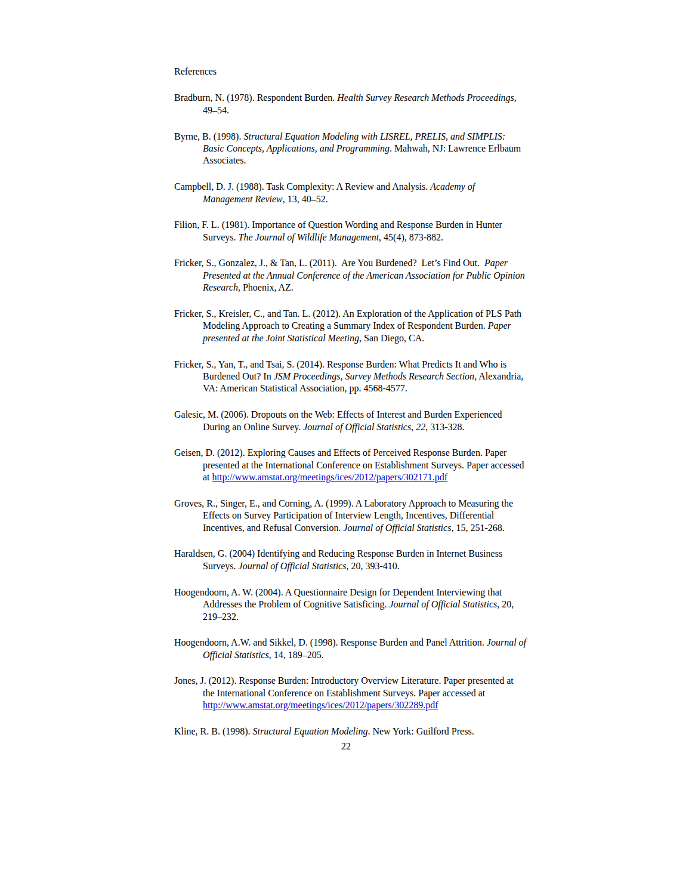References
Bradburn, N. (1978). Respondent Burden. Health Survey Research Methods Proceedings, 49–54.
Byrne, B. (1998). Structural Equation Modeling with LISREL, PRELIS, and SIMPLIS: Basic Concepts, Applications, and Programming. Mahwah, NJ: Lawrence Erlbaum Associates.
Campbell, D. J. (1988). Task Complexity: A Review and Analysis. Academy of Management Review, 13, 40–52.
Filion, F. L. (1981). Importance of Question Wording and Response Burden in Hunter Surveys. The Journal of Wildlife Management, 45(4), 873-882.
Fricker, S., Gonzalez, J., & Tan, L. (2011). Are You Burdened? Let’s Find Out. Paper Presented at the Annual Conference of the American Association for Public Opinion Research, Phoenix, AZ.
Fricker, S., Kreisler, C., and Tan. L. (2012). An Exploration of the Application of PLS Path Modeling Approach to Creating a Summary Index of Respondent Burden. Paper presented at the Joint Statistical Meeting, San Diego, CA.
Fricker, S., Yan, T., and Tsai, S. (2014). Response Burden: What Predicts It and Who is Burdened Out? In JSM Proceedings, Survey Methods Research Section, Alexandria, VA: American Statistical Association, pp. 4568-4577.
Galesic, M. (2006). Dropouts on the Web: Effects of Interest and Burden Experienced During an Online Survey. Journal of Official Statistics, 22, 313-328.
Geisen, D. (2012). Exploring Causes and Effects of Perceived Response Burden. Paper presented at the International Conference on Establishment Surveys. Paper accessed at http://www.amstat.org/meetings/ices/2012/papers/302171.pdf
Groves, R., Singer, E., and Corning, A. (1999). A Laboratory Approach to Measuring the Effects on Survey Participation of Interview Length, Incentives, Differential Incentives, and Refusal Conversion. Journal of Official Statistics, 15, 251-268.
Haraldsen, G. (2004) Identifying and Reducing Response Burden in Internet Business Surveys. Journal of Official Statistics, 20, 393-410.
Hoogendoorn, A. W. (2004). A Questionnaire Design for Dependent Interviewing that Addresses the Problem of Cognitive Satisficing. Journal of Official Statistics, 20, 219–232.
Hoogendoorn, A.W. and Sikkel, D. (1998). Response Burden and Panel Attrition. Journal of Official Statistics, 14, 189–205.
Jones, J. (2012). Response Burden: Introductory Overview Literature. Paper presented at the International Conference on Establishment Surveys. Paper accessed at http://www.amstat.org/meetings/ices/2012/papers/302289.pdf
Kline, R. B. (1998). Structural Equation Modeling. New York: Guilford Press.
22